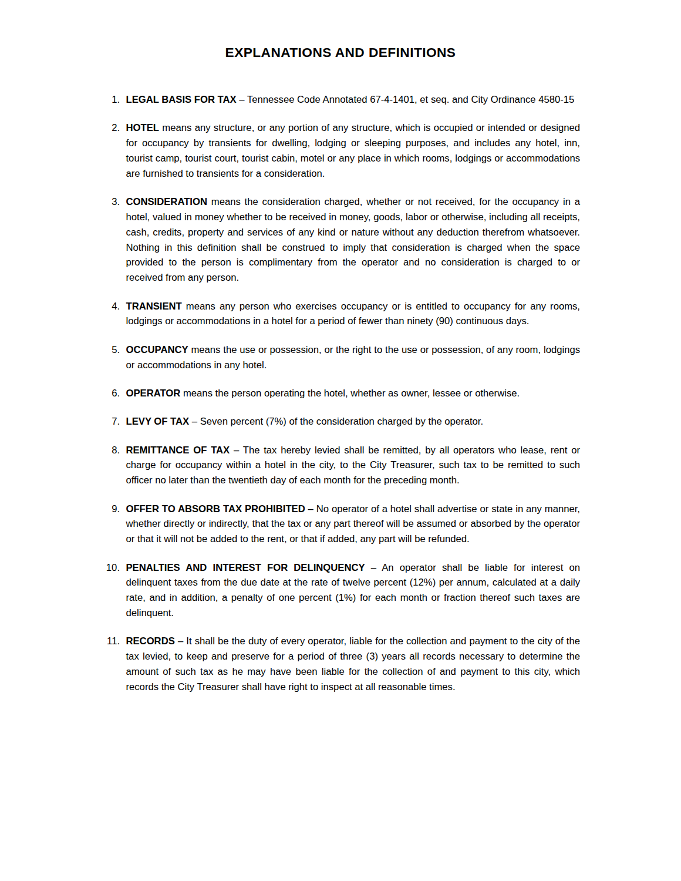EXPLANATIONS AND DEFINITIONS
LEGAL BASIS FOR TAX – Tennessee Code Annotated 67-4-1401, et seq. and City Ordinance 4580-15
HOTEL means any structure, or any portion of any structure, which is occupied or intended or designed for occupancy by transients for dwelling, lodging or sleeping purposes, and includes any hotel, inn, tourist camp, tourist court, tourist cabin, motel or any place in which rooms, lodgings or accommodations are furnished to transients for a consideration.
CONSIDERATION means the consideration charged, whether or not received, for the occupancy in a hotel, valued in money whether to be received in money, goods, labor or otherwise, including all receipts, cash, credits, property and services of any kind or nature without any deduction therefrom whatsoever. Nothing in this definition shall be construed to imply that consideration is charged when the space provided to the person is complimentary from the operator and no consideration is charged to or received from any person.
TRANSIENT means any person who exercises occupancy or is entitled to occupancy for any rooms, lodgings or accommodations in a hotel for a period of fewer than ninety (90) continuous days.
OCCUPANCY means the use or possession, or the right to the use or possession, of any room, lodgings or accommodations in any hotel.
OPERATOR means the person operating the hotel, whether as owner, lessee or otherwise.
LEVY OF TAX – Seven percent (7%) of the consideration charged by the operator.
REMITTANCE OF TAX – The tax hereby levied shall be remitted, by all operators who lease, rent or charge for occupancy within a hotel in the city, to the City Treasurer, such tax to be remitted to such officer no later than the twentieth day of each month for the preceding month.
OFFER TO ABSORB TAX PROHIBITED – No operator of a hotel shall advertise or state in any manner, whether directly or indirectly, that the tax or any part thereof will be assumed or absorbed by the operator or that it will not be added to the rent, or that if added, any part will be refunded.
PENALTIES AND INTEREST FOR DELINQUENCY – An operator shall be liable for interest on delinquent taxes from the due date at the rate of twelve percent (12%) per annum, calculated at a daily rate, and in addition, a penalty of one percent (1%) for each month or fraction thereof such taxes are delinquent.
RECORDS – It shall be the duty of every operator, liable for the collection and payment to the city of the tax levied, to keep and preserve for a period of three (3) years all records necessary to determine the amount of such tax as he may have been liable for the collection of and payment to this city, which records the City Treasurer shall have right to inspect at all reasonable times.